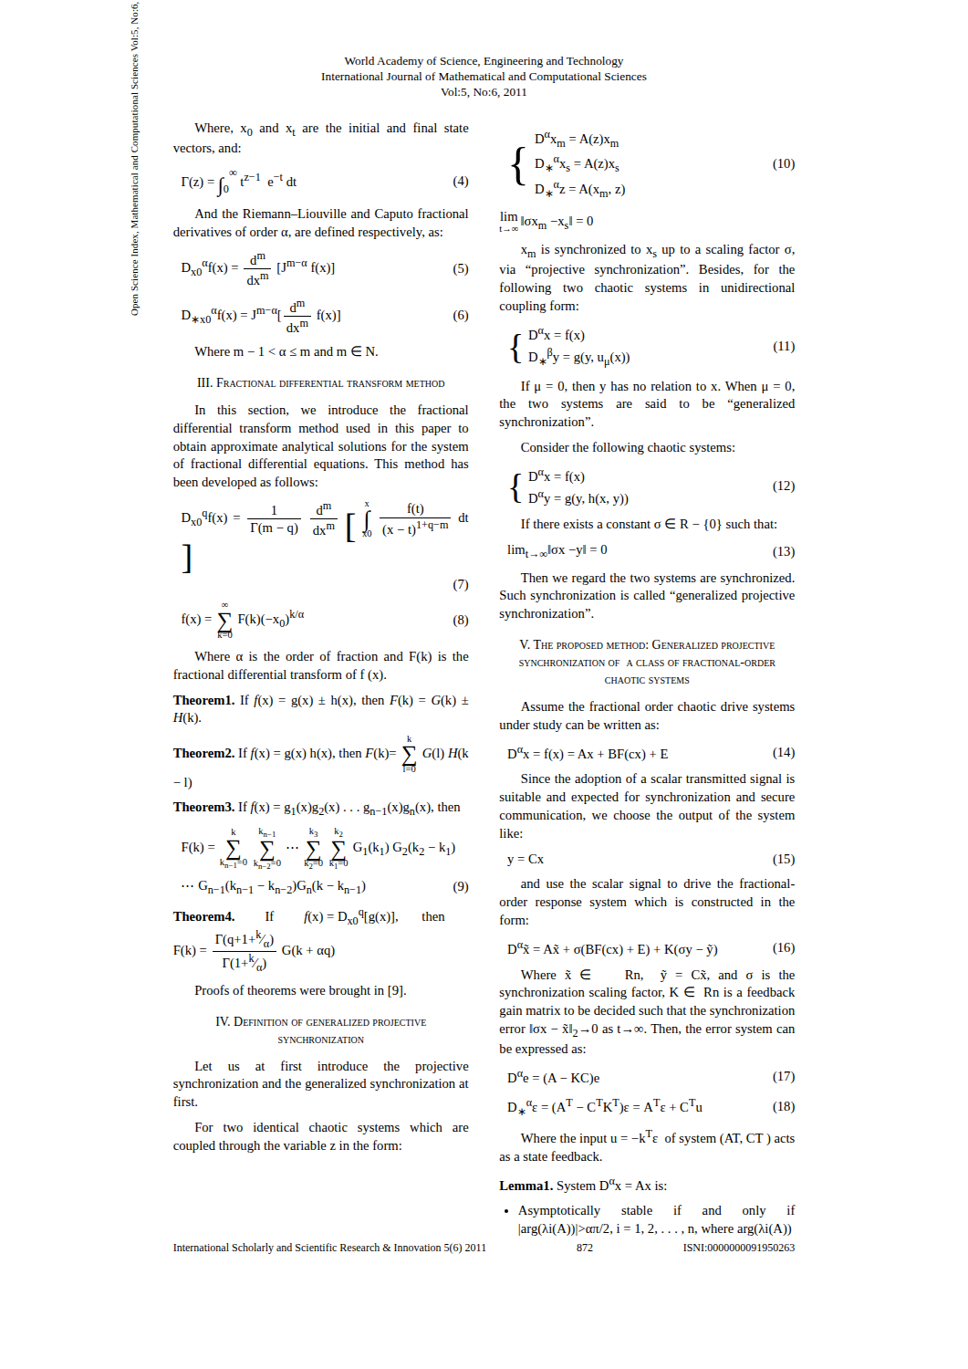Open Science Index, Mathematical and Computational Sciences Vol:5, No:6, 2011 publications.waset.org/1525/pdf
World Academy of Science, Engineering and Technology
International Journal of Mathematical and Computational Sciences
Vol:5, No:6, 2011
Where, x0 and xt are the initial and final state vectors, and:
Γ(z) = ∫0∞ tz−1 e−t dt
(4)
And the Riemann–Liouville and Caputo fractional derivatives of order α, are defined respectively, as:
Dx0αf(x) = dm dxm [Jm−α f(x)]
(5)
D∗x0αf(x) = Jm−α[dm dxm f(x)]
(6)
Where m − 1 < α ≤ m and m ∈ N.
III. Fractional differential transform method
In this section, we introduce the fractional differential transform method used in this paper to obtain approximate analytical solutions for the system of fractional differential equations. This method has been developed as follows:
Dx0qf(x) = 1 Γ(m − q) dm dxm [ x ∫ x0 f(t)(x − t)1+q−m dt ]
(7)
f(x) = ∞∑k=0 F(k)(−x0)k/α
(8)
Where α is the order of fraction and F(k) is the fractional differential transform of f (x).
Theorem1. If f(x) = g(x) ± h(x), then F(k) = G(k) ± H(k).
Theorem2. If f(x) = g(x) h(x), then F(k)= k∑l=0 G(l) H(k − l)
Theorem3. If f(x) = g1(x)g2(x) . . . gn−1(x)gn(x), then
F(k) = k∑kn−1=0 kn−1∑kn−2=0 ⋯ k3∑k2=0 k2∑k1=0 G1(k1) G2(k2 − k1)
⋯ Gn−1(kn−1 − kn−2)Gn(k − kn−1)
(9)
Theorem4. If f(x) = Dx0q[g(x)], then
F(k) = Γ(q+1+k⁄α) Γ(1+k⁄α) G(k + αq)
Proofs of theorems were brought in [9].
IV. Definition of generalized projective synchronization
Let us at first introduce the projective synchronization and the generalized synchronization at first.
For two identical chaotic systems which are coupled through the variable z in the form:
{ Dαxm = A(z)xm
D∗αxs = A(z)xs
D∗αz = A(xm, z)
(10)
lim t→∞‖σxm −xs‖ = 0
xm is synchronized to xs up to a scaling factor σ, via “projective synchronization”. Besides, for the following two chaotic systems in unidirectional coupling form:
{ Dαx = f(x)
D∗βy = g(y, uμ(x))
(11)
If μ = 0, then y has no relation to x. When μ = 0, the two systems are said to be “generalized synchronization”.
Consider the following chaotic systems:
{ Dαx = f(x)
Dαy = g(y, h(x, y))
(12)
If there exists a constant σ ∈ R − {0} such that:
limt→∞‖σx −y‖ = 0
(13)
Then we regard the two systems are synchronized. Such synchronization is called “generalized projective synchronization”.
V. The proposed method: Generalized projective synchronization of a class of fractional-order chaotic systems
Assume the fractional order chaotic drive systems under study can be written as:
Dαx = f(x) = Ax + BF(cx) + E
(14)
Since the adoption of a scalar transmitted signal is suitable and expected for synchronization and secure communication, we choose the output of the system like:
y = Cx
(15)
and use the scalar signal to drive the fractional-order response system which is constructed in the form:
Dαx̃ = Ax̃ + σ(BF(cx) + E) + K(σy − ỹ)
(16)
Where x̃ ∈ Rn, ỹ = Cx̃, and σ is the synchronization scaling factor, K ∈ Rn is a feedback gain matrix to be decided such that the synchronization error ‖σx − x̃‖2→0 as t→∞. Then, the error system can be expressed as:
Dαe = (A − KC)e
(17)
D∗αε = (AT − CTKT)ε = ATε + CTu
(18)
Where the input u = −kTε of system (AT, CT ) acts as a state feedback.
Lemma1. System Dαx = Ax is:
Asymptotically stable if and only if |arg(λi(A))|>απ/2, i = 1, 2, . . . , n, where arg(λi(A))
International Scholarly and Scientific Research & Innovation 5(6) 2011
872
ISNI:0000000091950263